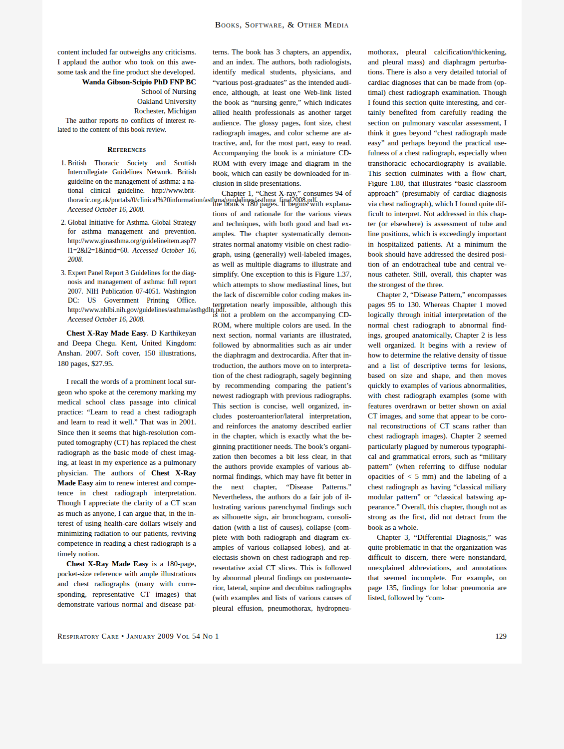Books, Software, & Other Media
content included far outweighs any criticisms. I applaud the author who took on this awesome task and the fine product she developed.
Wanda Gibson-Scipio PhD FNP BC
School of Nursing
Oakland University
Rochester, Michigan
The author reports no conflicts of interest related to the content of this book review.
References
British Thoracic Society and Scottish Intercollegiate Guidelines Network. British guideline on the management of asthma: a national clinical guideline. http://www.brit-thoracic.org.uk/portals/0/clinical%20information/asthma/guidelines/asthma_final2008.pdf. Accessed October 16, 2008.
Global Initiative for Asthma. Global Strategy for asthma management and prevention. http://www.ginasthma.org/guidelineitem.asp??l1=2&l2=1&intid=60. Accessed October 16, 2008.
Expert Panel Report 3 Guidelines for the diagnosis and management of asthma: full report 2007. NIH Publication 07-4051. Washington DC: US Government Printing Office. http://www.nhlbi.nih.gov/guidelines/asthma/asthgdln.pdf. Accessed October 16, 2008.
Chest X-Ray Made Easy. D Karthikeyan and Deepa Chegu. Kent, United Kingdom: Anshan. 2007. Soft cover, 150 illustrations, 180 pages, $27.95.
I recall the words of a prominent local surgeon who spoke at the ceremony marking my medical school class passage into clinical practice: “Learn to read a chest radiograph and learn to read it well.” That was in 2001. Since then it seems that high-resolution computed tomography (CT) has replaced the chest radiograph as the basic mode of chest imaging, at least in my experience as a pulmonary physician. The authors of Chest X-Ray Made Easy aim to renew interest and competence in chest radiograph interpretation. Though I appreciate the clarity of a CT scan as much as anyone, I can argue that, in the interest of using health-care dollars wisely and minimizing radiation to our patients, reviving competence in reading a chest radiograph is a timely notion.
Chest X-Ray Made Easy is a 180-page, pocket-size reference with ample illustrations and chest radiographs (many with corresponding, representative CT images) that demonstrate various normal and disease patterns. The book has 3 chapters, an appendix, and an index. The authors, both radiologists, identify medical students, physicians, and “various post-graduates” as the intended audience, although, at least one Web-link listed the book as “nursing genre,” which indicates allied health professionals as another target audience. The glossy pages, font size, chest radiograph images, and color scheme are attractive, and, for the most part, easy to read. Accompanying the book is a miniature CD-ROM with every image and diagram in the book, which can easily be downloaded for inclusion in slide presentations.
Chapter 1, “Chest X-ray,” consumes 94 of the book’s 180 pages. It begins with explanations of and rationale for the various views and techniques, with both good and bad examples. The chapter systematically demonstrates normal anatomy visible on chest radiograph, using (generally) well-labeled images, as well as multiple diagrams to illustrate and simplify. One exception to this is Figure 1.37, which attempts to show mediastinal lines, but the lack of discernible color coding makes interpretation nearly impossible, although this is not a problem on the accompanying CD-ROM, where multiple colors are used. In the next section, normal variants are illustrated, followed by abnormalities such as air under the diaphragm and dextrocardia. After that introduction, the authors move on to interpretation of the chest radiograph, sagely beginning by recommending comparing the patient’s newest radiograph with previous radiographs. This section is concise, well organized, includes posteroanterior/lateral interpretation, and reinforces the anatomy described earlier in the chapter, which is exactly what the beginning practitioner needs. The book’s organization then becomes a bit less clear, in that the authors provide examples of various abnormal findings, which may have fit better in the next chapter, “Disease Patterns.” Nevertheless, the authors do a fair job of illustrating various parenchymal findings such as silhouette sign, air bronchogram, consolidation (with a list of causes), collapse (complete with both radiograph and diagram examples of various collapsed lobes), and atelectasis shown on chest radiograph and representative axial CT slices. This is followed by abnormal pleural findings on posteroanterior, lateral, supine and decubitus radiographs (with examples and lists of various causes of pleural effusion, pneumothorax, hydropneumothorax, pleural calcification/thickening, and pleural mass) and diaphragm perturbations. There is also a very detailed tutorial of cardiac diagnoses that can be made from (optimal) chest radiograph examination. Though I found this section quite interesting, and certainly benefited from carefully reading the section on pulmonary vascular assessment, I think it goes beyond “chest radiograph made easy” and perhaps beyond the practical usefulness of a chest radiograph, especially when transthoracic echocardiography is available. This section culminates with a flow chart, Figure 1.80, that illustrates “basic classroom approach” (presumably of cardiac diagnosis via chest radiograph), which I found quite difficult to interpret. Not addressed in this chapter (or elsewhere) is assessment of tube and line positions, which is exceedingly important in hospitalized patients. At a minimum the book should have addressed the desired position of an endotracheal tube and central venous catheter. Still, overall, this chapter was the strongest of the three.
Chapter 2, “Disease Pattern,” encompasses pages 95 to 130. Whereas Chapter 1 moved logically through initial interpretation of the normal chest radiograph to abnormal findings, grouped anatomically, Chapter 2 is less well organized. It begins with a review of how to determine the relative density of tissue and a list of descriptive terms for lesions, based on size and shape, and then moves quickly to examples of various abnormalities, with chest radiograph examples (some with features overdrawn or better shown on axial CT images, and some that appear to be coronal reconstructions of CT scans rather than chest radiograph images). Chapter 2 seemed particularly plagued by numerous typographical and grammatical errors, such as “military pattern” (when referring to diffuse nodular opacities of < 5 mm) and the labeling of a chest radiograph as having “classical miliary modular pattern” or “classical batswing appearance.” Overall, this chapter, though not as strong as the first, did not detract from the book as a whole.
Chapter 3, “Differential Diagnosis,” was quite problematic in that the organization was difficult to discern, there were nonstandard, unexplained abbreviations, and annotations that seemed incomplete. For example, on page 135, findings for lobar pneumonia are listed, followed by “com-
Respiratory Care • January 2009 Vol 54 No 1
129